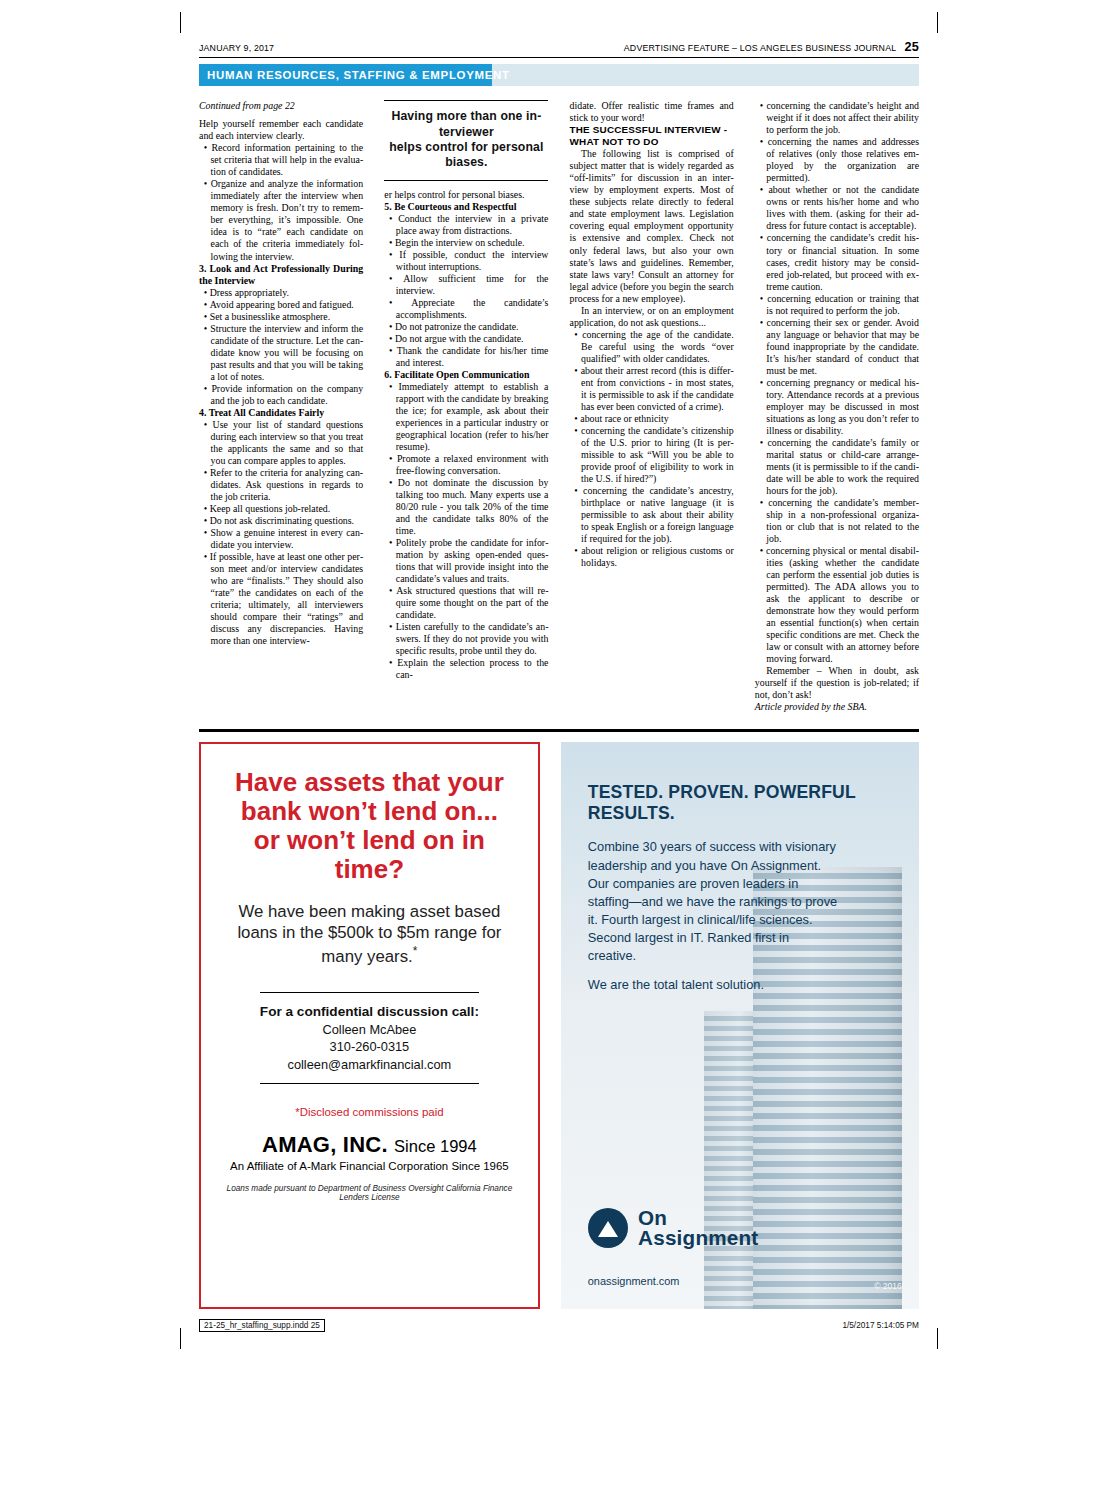JANUARY 9, 2017
ADVERTISING FEATURE – LOS ANGELES BUSINESS JOURNAL 25
Human Resources, Staffing & Employment
Continued from page 22
Help yourself remember each candidate and each interview clearly.
Record information pertaining to the set criteria that will help in the evaluation of candidates.
Organize and analyze the information immediately after the interview when memory is fresh. Don’t try to remember everything, it’s impossible. One idea is to “rate” each candidate on each of the criteria immediately following the interview.
3. Look and Act Professionally During the Interview
Dress appropriately.
Avoid appearing bored and fatigued.
Set a businesslike atmosphere.
Structure the interview and inform the candidate of the structure. Let the candidate know you will be focusing on past results and that you will be taking a lot of notes.
Provide information on the company and the job to each candidate.
4. Treat All Candidates Fairly
Use your list of standard questions during each interview so that you treat the applicants the same and so that you can compare apples to apples.
Refer to the criteria for analyzing candidates. Ask questions in regards to the job criteria.
Keep all questions job-related.
Do not ask discriminating questions.
Show a genuine interest in every candidate you interview.
If possible, have at least one other person meet and/or interview candidates who are “finalists.” They should also “rate” the candidates on each of the criteria; ultimately, all interviewers should compare their “ratings” and discuss any discrepancies. Having more than one interview-
Having more than one interviewer
helps control for personal biases.
er helps control for personal biases.
5. Be Courteous and Respectful
Conduct the interview in a private place away from distractions.
Begin the interview on schedule.
If possible, conduct the interview without interruptions.
Allow sufficient time for the interview.
Appreciate the candidate’s accomplishments.
Do not patronize the candidate.
Do not argue with the candidate.
Thank the candidate for his/her time and interest.
6. Facilitate Open Communication
Immediately attempt to establish a rapport with the candidate by breaking the ice; for example, ask about their experiences in a particular industry or geographical location (refer to his/her resume).
Promote a relaxed environment with free-flowing conversation.
Do not dominate the discussion by talking too much. Many experts use a 80/20 rule - you talk 20% of the time and the candidate talks 80% of the time.
Politely probe the candidate for information by asking open-ended questions that will provide insight into the candidate’s values and traits.
Ask structured questions that will require some thought on the part of the candidate.
Listen carefully to the candidate’s answers. If they do not provide you with specific results, probe until they do.
Explain the selection process to the can-
didate. Offer realistic time frames and stick to your word!
The Successful Interview -
What Not To Do
The following list is comprised of subject matter that is widely regarded as “off-limits” for discussion in an interview by employment experts. Most of these subjects relate directly to federal and state employment laws. Legislation covering equal employment opportunity is extensive and complex. Check not only federal laws, but also your own state’s laws and guidelines. Remember, state laws vary! Consult an attorney for legal advice (before you begin the search process for a new employee).
In an interview, or on an employment application, do not ask questions...
concerning the age of the candidate. Be careful using the words “over qualified” with older candidates.
about their arrest record (this is different from convictions - in most states, it is permissible to ask if the candidate has ever been convicted of a crime).
about race or ethnicity
concerning the candidate’s citizenship of the U.S. prior to hiring (It is permissible to ask “Will you be able to provide proof of eligibility to work in the U.S. if hired?”)
concerning the candidate’s ancestry, birthplace or native language (it is permissible to ask about their ability to speak English or a foreign language if required for the job).
about religion or religious customs or holidays.
concerning the candidate’s height and weight if it does not affect their ability to perform the job.
concerning the names and addresses of relatives (only those relatives employed by the organization are permitted).
about whether or not the candidate owns or rents his/her home and who lives with them. (asking for their address for future contact is acceptable).
concerning the candidate’s credit history or financial situation. In some cases, credit history may be considered job-related, but proceed with extreme caution.
concerning education or training that is not required to perform the job.
concerning their sex or gender. Avoid any language or behavior that may be found inappropriate by the candidate. It’s his/her standard of conduct that must be met.
concerning pregnancy or medical history. Attendance records at a previous employer may be discussed in most situations as long as you don’t refer to illness or disability.
concerning the candidate’s family or marital status or child-care arrangements (it is permissible to if the candidate will be able to work the required hours for the job).
concerning the candidate’s membership in a non-professional organization or club that is not related to the job.
concerning physical or mental disabilities (asking whether the candidate can perform the essential job duties is permitted). The ADA allows you to ask the applicant to describe or demonstrate how they would perform an essential function(s) when certain specific conditions are met. Check the law or consult with an attorney before moving forward.
Remember – When in doubt, ask yourself if the question is job-related; if not, don’t ask!
Article provided by the SBA.
Have assets that your
bank won’t lend on...
or won’t lend on in time?
We have been making asset based loans in the $500k to $5m range for many years.*
For a confidential discussion call:
Colleen McAbee
310-260-0315
colleen@amarkfinancial.com
*Disclosed commissions paid
AMAG, INC. Since 1994
An Affiliate of A-Mark Financial Corporation Since 1965
Loans made pursuant to Department of Business Oversight California Finance Lenders License
TESTED. PROVEN. POWERFUL RESULTS.
Combine 30 years of success with visionary leadership and you have On Assignment. Our companies are proven leaders in staffing—and we have the rankings to prove it. Fourth largest in clinical/life sciences. Second largest in IT. Ranked first in creative.
We are the total talent solution.
On
Assignment
onassignment.com
© 2016
21-25_hr_staffing_supp.indd 25
1/5/2017 5:14:05 PM